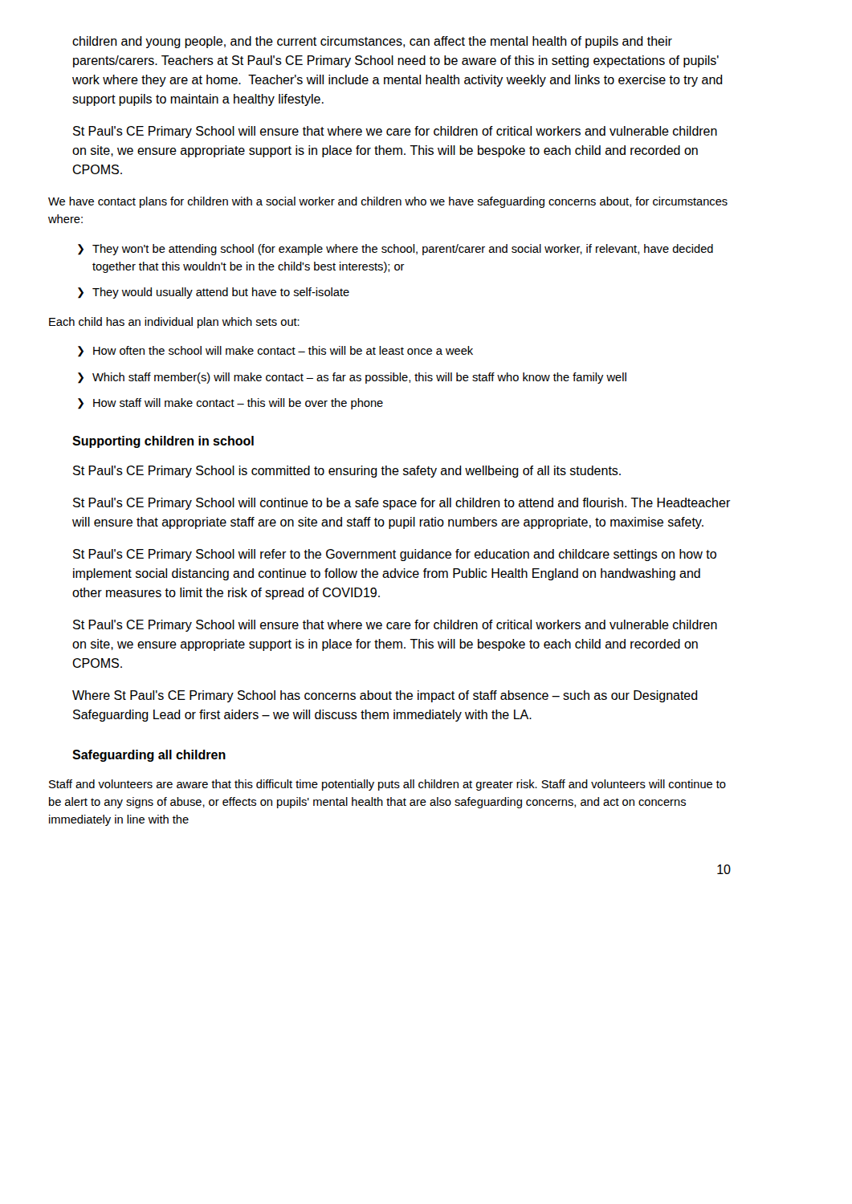children and young people, and the current circumstances, can affect the mental health of pupils and their parents/carers. Teachers at St Paul's CE Primary School need to be aware of this in setting expectations of pupils' work where they are at home. Teacher's will include a mental health activity weekly and links to exercise to try and support pupils to maintain a healthy lifestyle.
St Paul's CE Primary School will ensure that where we care for children of critical workers and vulnerable children on site, we ensure appropriate support is in place for them. This will be bespoke to each child and recorded on CPOMS.
We have contact plans for children with a social worker and children who we have safeguarding concerns about, for circumstances where:
They won't be attending school (for example where the school, parent/carer and social worker, if relevant, have decided together that this wouldn't be in the child's best interests); or
They would usually attend but have to self-isolate
Each child has an individual plan which sets out:
How often the school will make contact – this will be at least once a week
Which staff member(s) will make contact – as far as possible, this will be staff who know the family well
How staff will make contact – this will be over the phone
Supporting children in school
St Paul's CE Primary School is committed to ensuring the safety and wellbeing of all its students.
St Paul's CE Primary School will continue to be a safe space for all children to attend and flourish. The Headteacher will ensure that appropriate staff are on site and staff to pupil ratio numbers are appropriate, to maximise safety.
St Paul's CE Primary School will refer to the Government guidance for education and childcare settings on how to implement social distancing and continue to follow the advice from Public Health England on handwashing and other measures to limit the risk of spread of COVID19.
St Paul's CE Primary School will ensure that where we care for children of critical workers and vulnerable children on site, we ensure appropriate support is in place for them. This will be bespoke to each child and recorded on CPOMS.
Where St Paul's CE Primary School has concerns about the impact of staff absence – such as our Designated Safeguarding Lead or first aiders – we will discuss them immediately with the LA.
Safeguarding all children
Staff and volunteers are aware that this difficult time potentially puts all children at greater risk. Staff and volunteers will continue to be alert to any signs of abuse, or effects on pupils' mental health that are also safeguarding concerns, and act on concerns immediately in line with the
10